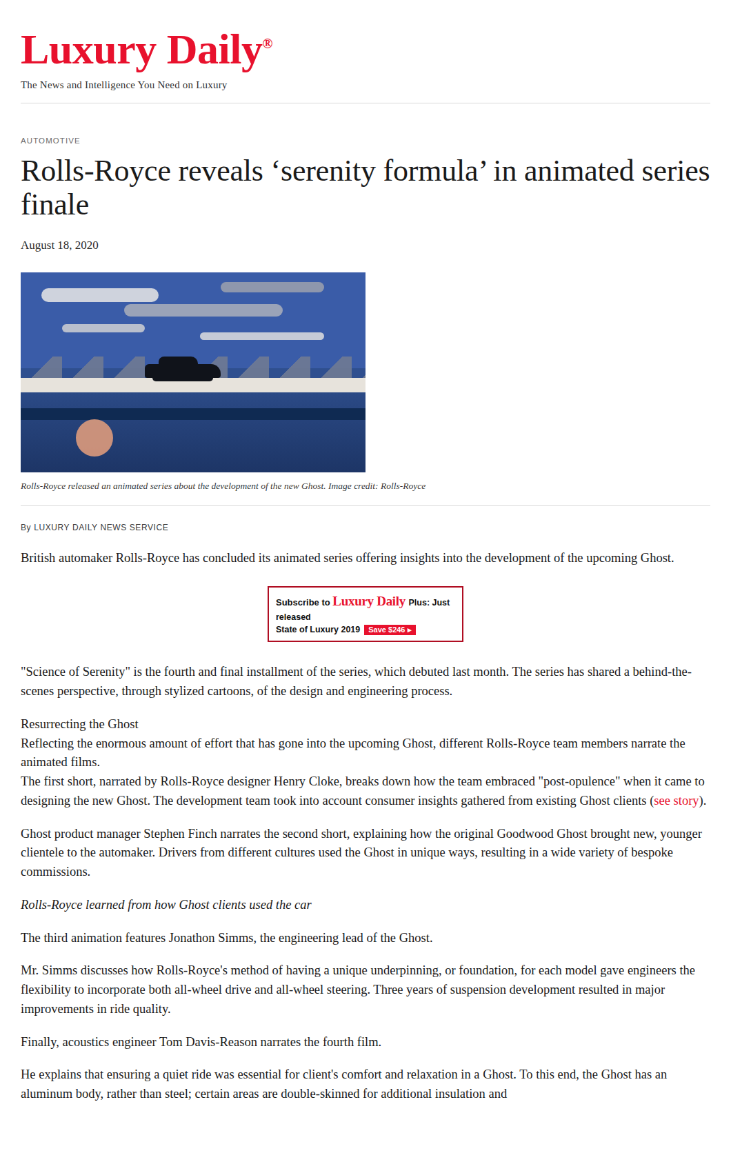Luxury Daily®
The News and Intelligence You Need on Luxury
Automotive
Rolls-Royce reveals ‘serenity formula’ in animated series finale
August 18, 2020
Rolls-Royce released an animated series about the development of the new Ghost. Image credit: Rolls-Royce
By Luxury Daily News Service
British automaker Rolls-Royce has concluded its animated series offering insights into the development of the upcoming Ghost.
Subscribe to Luxury Daily Plus: Just released State of Luxury 2019 Save $246 ▸
"Science of Serenity" is the fourth and final installment of the series, which debuted last month. The series has shared a behind-the-scenes perspective, through stylized cartoons, of the design and engineering process.
Resurrecting the Ghost
Reflecting the enormous amount of effort that has gone into the upcoming Ghost, different Rolls-Royce team members narrate the animated films.
The first short, narrated by Rolls-Royce designer Henry Cloke, breaks down how the team embraced "post-opulence" when it came to designing the new Ghost. The development team took into account consumer insights gathered from existing Ghost clients (see story).
Ghost product manager Stephen Finch narrates the second short, explaining how the original Goodwood Ghost brought new, younger clientele to the automaker. Drivers from different cultures used the Ghost in unique ways, resulting in a wide variety of bespoke commissions.
Rolls-Royce learned from how Ghost clients used the car
The third animation features Jonathon Simms, the engineering lead of the Ghost.
Mr. Simms discusses how Rolls-Royce's method of having a unique underpinning, or foundation, for each model gave engineers the flexibility to incorporate both all-wheel drive and all-wheel steering. Three years of suspension development resulted in major improvements in ride quality.
Finally, acoustics engineer Tom Davis-Reason narrates the fourth film.
He explains that ensuring a quiet ride was essential for client's comfort and relaxation in a Ghost. To this end, the Ghost has an aluminum body, rather than steel; certain areas are double-skinned for additional insulation and